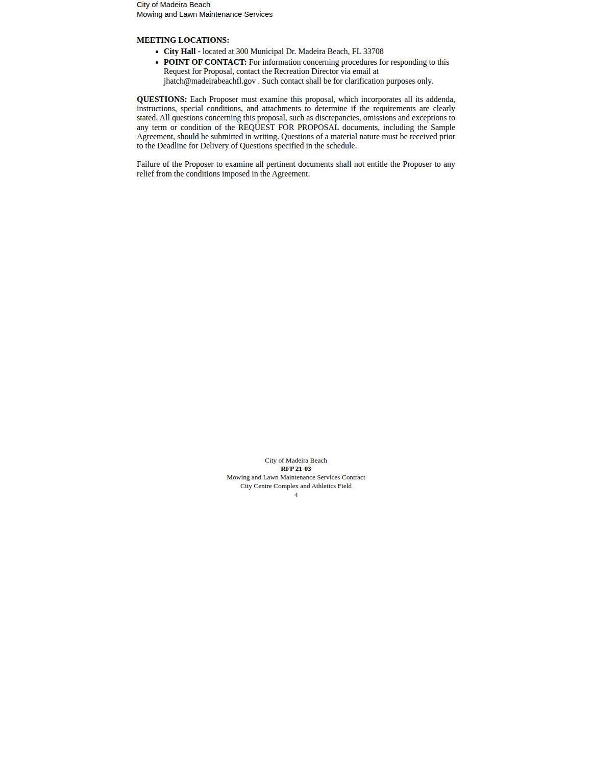City of Madeira Beach
Mowing and Lawn Maintenance Services
MEETING LOCATIONS:
City Hall - located at 300 Municipal Dr. Madeira Beach, FL 33708
POINT OF CONTACT: For information concerning procedures for responding to this Request for Proposal, contact the Recreation Director via email at jhatch@madeirabeachfl.gov . Such contact shall be for clarification purposes only.
QUESTIONS: Each Proposer must examine this proposal, which incorporates all its addenda, instructions, special conditions, and attachments to determine if the requirements are clearly stated. All questions concerning this proposal, such as discrepancies, omissions and exceptions to any term or condition of the REQUEST FOR PROPOSAL documents, including the Sample Agreement, should be submitted in writing. Questions of a material nature must be received prior to the Deadline for Delivery of Questions specified in the schedule.
Failure of the Proposer to examine all pertinent documents shall not entitle the Proposer to any relief from the conditions imposed in the Agreement.
City of Madeira Beach
RFP 21-03
Mowing and Lawn Maintenance Services Contract
City Centre Complex and Athletics Field
4